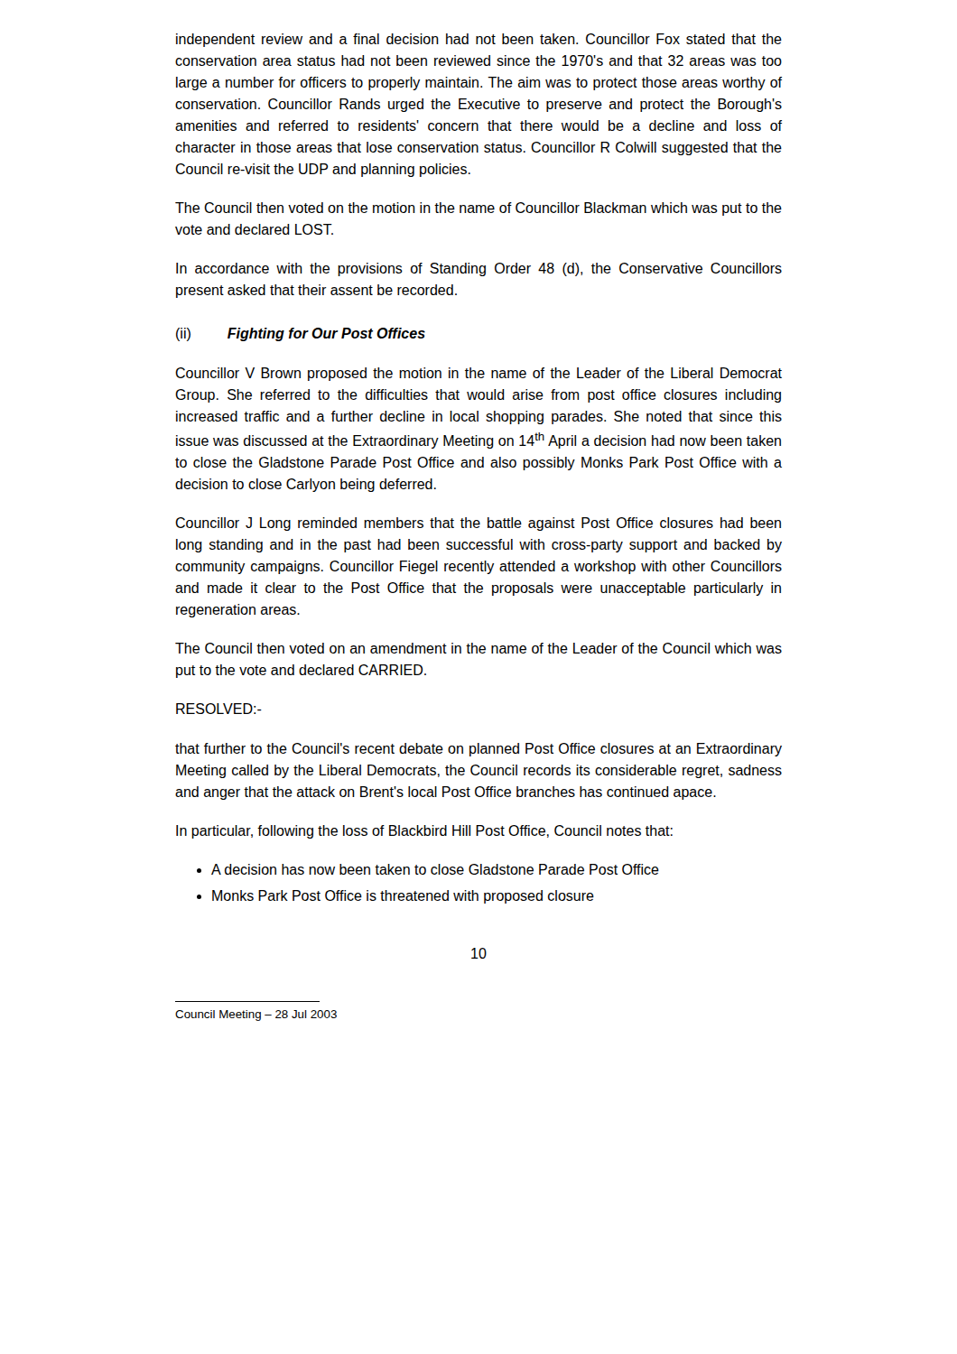independent review and a final decision had not been taken. Councillor Fox stated that the conservation area status had not been reviewed since the 1970's and that 32 areas was too large a number for officers to properly maintain. The aim was to protect those areas worthy of conservation. Councillor Rands urged the Executive to preserve and protect the Borough's amenities and referred to residents' concern that there would be a decline and loss of character in those areas that lose conservation status. Councillor R Colwill suggested that the Council re-visit the UDP and planning policies.
The Council then voted on the motion in the name of Councillor Blackman which was put to the vote and declared LOST.
In accordance with the provisions of Standing Order 48 (d), the Conservative Councillors present asked that their assent be recorded.
(ii) Fighting for Our Post Offices
Councillor V Brown proposed the motion in the name of the Leader of the Liberal Democrat Group. She referred to the difficulties that would arise from post office closures including increased traffic and a further decline in local shopping parades. She noted that since this issue was discussed at the Extraordinary Meeting on 14th April a decision had now been taken to close the Gladstone Parade Post Office and also possibly Monks Park Post Office with a decision to close Carlyon being deferred.
Councillor J Long reminded members that the battle against Post Office closures had been long standing and in the past had been successful with cross-party support and backed by community campaigns. Councillor Fiegel recently attended a workshop with other Councillors and made it clear to the Post Office that the proposals were unacceptable particularly in regeneration areas.
The Council then voted on an amendment in the name of the Leader of the Council which was put to the vote and declared CARRIED.
RESOLVED:-
that further to the Council's recent debate on planned Post Office closures at an Extraordinary Meeting called by the Liberal Democrats, the Council records its considerable regret, sadness and anger that the attack on Brent's local Post Office branches has continued apace.
In particular, following the loss of Blackbird Hill Post Office, Council notes that:
A decision has now been taken to close Gladstone Parade Post Office
Monks Park Post Office is threatened with proposed closure
10
Council Meeting – 28 Jul 2003